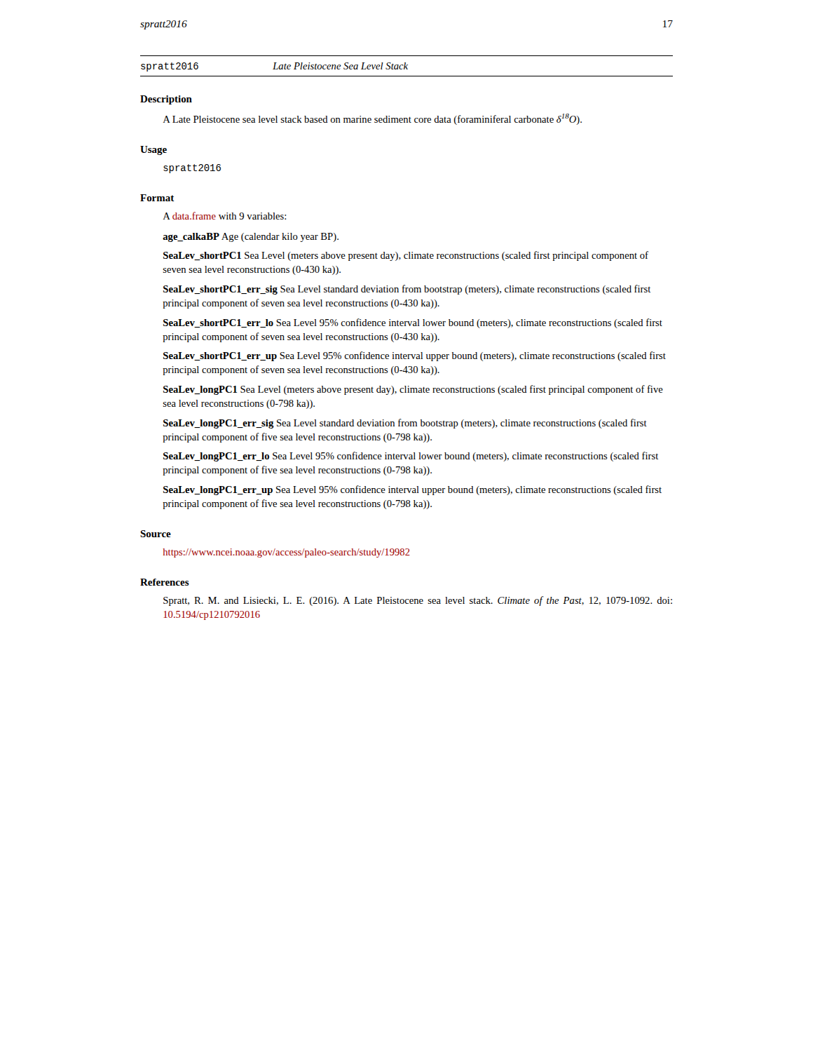spratt2016 17
spratt2016 Late Pleistocene Sea Level Stack
Description
A Late Pleistocene sea level stack based on marine sediment core data (foraminiferal carbonate δ18O).
Usage
spratt2016
Format
A data.frame with 9 variables:
age_calkaBP Age (calendar kilo year BP).
SeaLev_shortPC1 Sea Level (meters above present day), climate reconstructions (scaled first principal component of seven sea level reconstructions (0-430 ka)).
SeaLev_shortPC1_err_sig Sea Level standard deviation from bootstrap (meters), climate reconstructions (scaled first principal component of seven sea level reconstructions (0-430 ka)).
SeaLev_shortPC1_err_lo Sea Level 95% confidence interval lower bound (meters), climate reconstructions (scaled first principal component of seven sea level reconstructions (0-430 ka)).
SeaLev_shortPC1_err_up Sea Level 95% confidence interval upper bound (meters), climate reconstructions (scaled first principal component of seven sea level reconstructions (0-430 ka)).
SeaLev_longPC1 Sea Level (meters above present day), climate reconstructions (scaled first principal component of five sea level reconstructions (0-798 ka)).
SeaLev_longPC1_err_sig Sea Level standard deviation from bootstrap (meters), climate reconstructions (scaled first principal component of five sea level reconstructions (0-798 ka)).
SeaLev_longPC1_err_lo Sea Level 95% confidence interval lower bound (meters), climate reconstructions (scaled first principal component of five sea level reconstructions (0-798 ka)).
SeaLev_longPC1_err_up Sea Level 95% confidence interval upper bound (meters), climate reconstructions (scaled first principal component of five sea level reconstructions (0-798 ka)).
Source
https://www.ncei.noaa.gov/access/paleo-search/study/19982
References
Spratt, R. M. and Lisiecki, L. E. (2016). A Late Pleistocene sea level stack. Climate of the Past, 12, 1079-1092. doi: 10.5194/cp1210792016